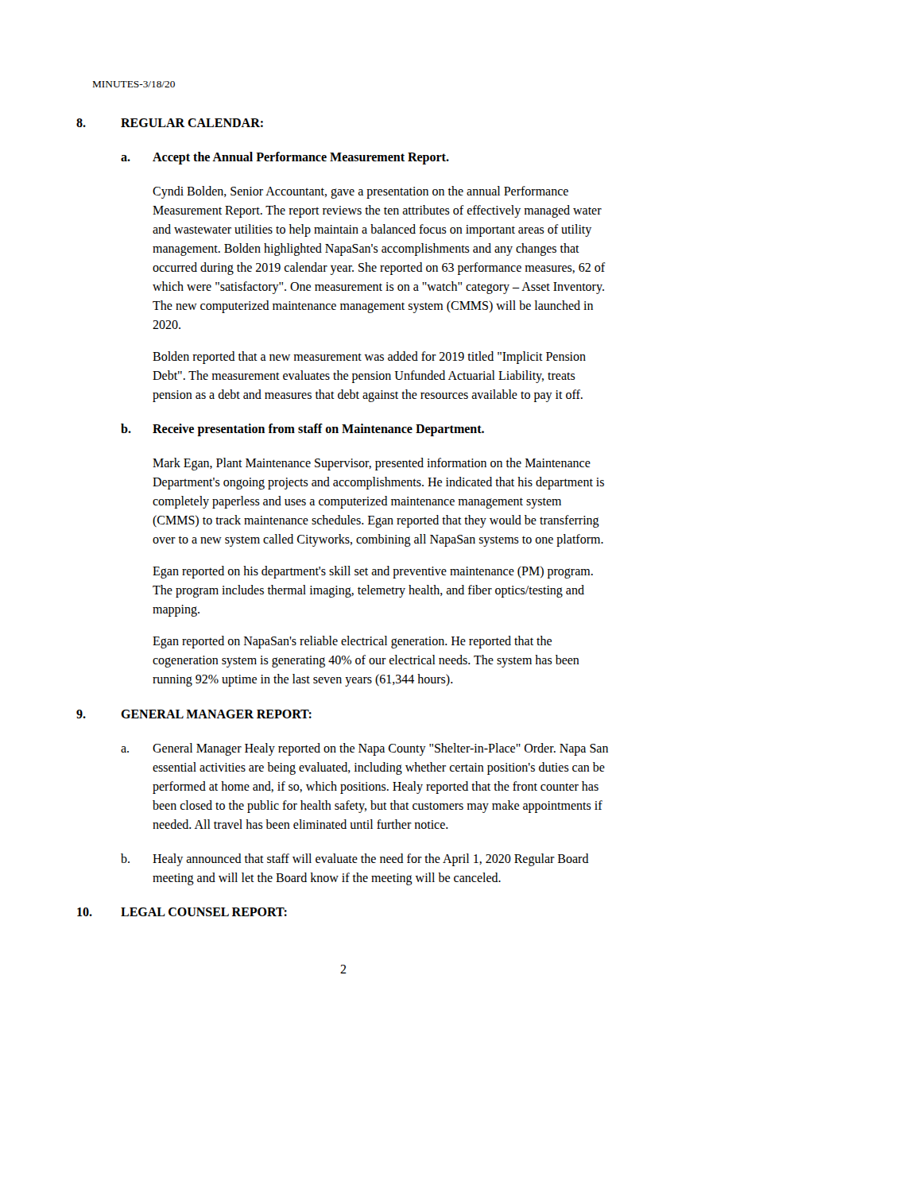MINUTES-3/18/20
8.
REGULAR CALENDAR:
a.
Accept the Annual Performance Measurement Report.
Cyndi Bolden, Senior Accountant, gave a presentation on the annual Performance Measurement Report. The report reviews the ten attributes of effectively managed water and wastewater utilities to help maintain a balanced focus on important areas of utility management. Bolden highlighted NapaSan's accomplishments and any changes that occurred during the 2019 calendar year. She reported on 63 performance measures, 62 of which were "satisfactory". One measurement is on a "watch" category – Asset Inventory. The new computerized maintenance management system (CMMS) will be launched in 2020.
Bolden reported that a new measurement was added for 2019 titled "Implicit Pension Debt". The measurement evaluates the pension Unfunded Actuarial Liability, treats pension as a debt and measures that debt against the resources available to pay it off.
b.
Receive presentation from staff on Maintenance Department.
Mark Egan, Plant Maintenance Supervisor, presented information on the Maintenance Department's ongoing projects and accomplishments. He indicated that his department is completely paperless and uses a computerized maintenance management system (CMMS) to track maintenance schedules. Egan reported that they would be transferring over to a new system called Cityworks, combining all NapaSan systems to one platform.
Egan reported on his department's skill set and preventive maintenance (PM) program. The program includes thermal imaging, telemetry health, and fiber optics/testing and mapping.
Egan reported on NapaSan's reliable electrical generation. He reported that the cogeneration system is generating 40% of our electrical needs. The system has been running 92% uptime in the last seven years (61,344 hours).
9.
GENERAL MANAGER REPORT:
a.
General Manager Healy reported on the Napa County "Shelter-in-Place" Order. Napa San essential activities are being evaluated, including whether certain position's duties can be performed at home and, if so, which positions. Healy reported that the front counter has been closed to the public for health safety, but that customers may make appointments if needed. All travel has been eliminated until further notice.
b.
Healy announced that staff will evaluate the need for the April 1, 2020 Regular Board meeting and will let the Board know if the meeting will be canceled.
10.
LEGAL COUNSEL REPORT:
2